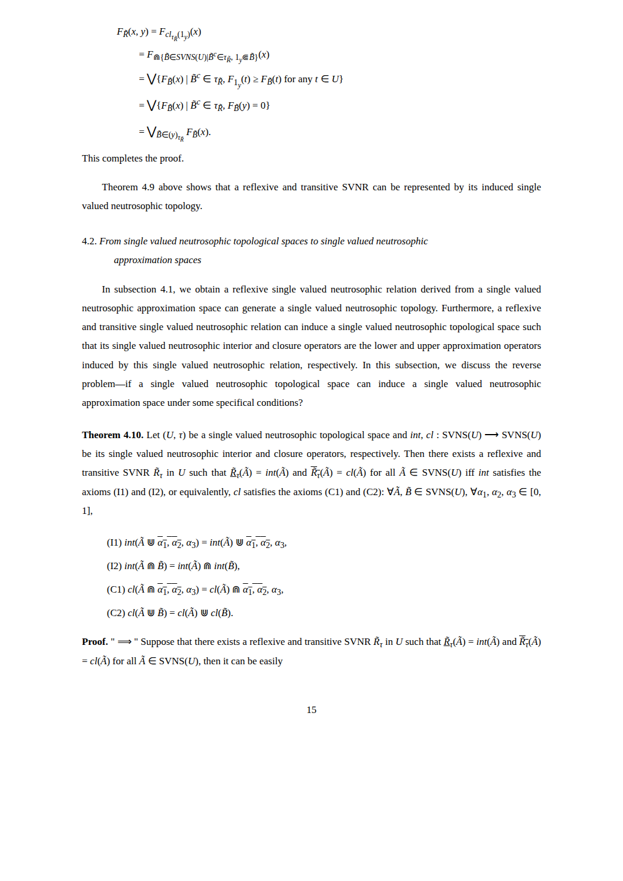FR̃(x, y) = FclτR̃(1y)(x) = F⋒{B̃∈SVNS(U)|B̃c∈τR̃, 1y⋐B̃}(x) = ⋁{FB̃(x) | B̃c ∈ τR̃, F1y(t) ≥ FB̃(t) for any t ∈ U} = ⋁{FB̃(x) | B̃c ∈ τR̃, FB̃(y) = 0} = ⋁B̃∈(y)τR̃ FB̃(x).
This completes the proof.
Theorem 4.9 above shows that a reflexive and transitive SVNR can be represented by its induced single valued neutrosophic topology.
4.2. From single valued neutrosophic topological spaces to single valued neutrosophic approximation spaces
In subsection 4.1, we obtain a reflexive single valued neutrosophic relation derived from a single valued neutrosophic approximation space can generate a single valued neutrosophic topology. Furthermore, a reflexive and transitive single valued neutrosophic relation can induce a single valued neutrosophic topological space such that its single valued neutrosophic interior and closure operators are the lower and upper approximation operators induced by this single valued neutrosophic relation, respectively. In this subsection, we discuss the reverse problem—if a single valued neutrosophic topological space can induce a single valued neutrosophic approximation space under some specifical conditions?
Theorem 4.10. Let (U, τ) be a single valued neutrosophic topological space and int, cl : SVNS(U) ⟶ SVNS(U) be its single valued neutrosophic interior and closure operators, respectively. Then there exists a reflexive and transitive SVNR R̃τ in U such that R̃τ(Ã) = int(Ã) and R̃τ(Ã) = cl(Ã) for all Ã ∈ SVNS(U) iff int satisfies the axioms (I1) and (I2), or equivalently, cl satisfies the axioms (C1) and (C2): ∀Ã, B̃ ∈ SVNS(U), ∀α1, α2, α3 ∈ [0, 1],
(I1) int(Ã ⋓ α1, α2, α3) = int(Ã) ⋓ α1, α2, α3,
(I2) int(Ã ⋒ B̃) = int(Ã) ⋒ int(B̃),
(C1) cl(Ã ⋒ α1, α2, α3) = cl(Ã) ⋒ α1, α2, α3,
(C2) cl(Ã ⋓ B̃) = cl(Ã) ⋓ cl(B̃).
Proof. " ⟹ " Suppose that there exists a reflexive and transitive SVNR R̃τ in U such that R̃τ(Ã) = int(Ã) and R̃τ(Ã) = cl(Ã) for all Ã ∈ SVNS(U), then it can be easily
15